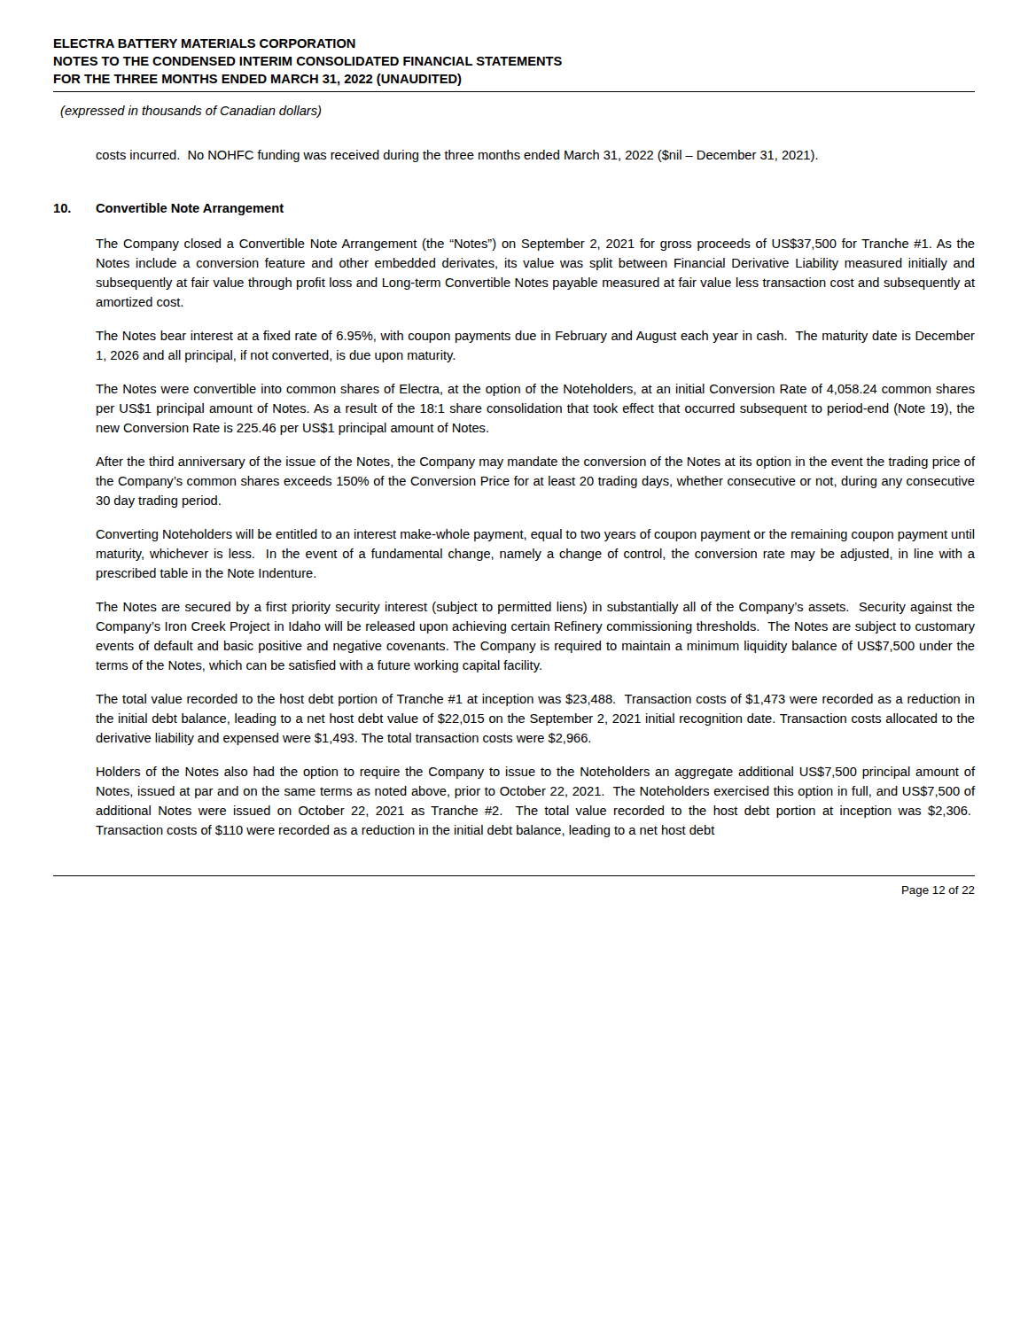ELECTRA BATTERY MATERIALS CORPORATION
NOTES TO THE CONDENSED INTERIM CONSOLIDATED FINANCIAL STATEMENTS
FOR THE THREE MONTHS ENDED MARCH 31, 2022 (UNAUDITED)
(expressed in thousands of Canadian dollars)
costs incurred. No NOHFC funding was received during the three months ended March 31, 2022 ($nil – December 31, 2021).
10. Convertible Note Arrangement
The Company closed a Convertible Note Arrangement (the “Notes”) on September 2, 2021 for gross proceeds of US$37,500 for Tranche #1. As the Notes include a conversion feature and other embedded derivates, its value was split between Financial Derivative Liability measured initially and subsequently at fair value through profit loss and Long-term Convertible Notes payable measured at fair value less transaction cost and subsequently at amortized cost.
The Notes bear interest at a fixed rate of 6.95%, with coupon payments due in February and August each year in cash. The maturity date is December 1, 2026 and all principal, if not converted, is due upon maturity.
The Notes were convertible into common shares of Electra, at the option of the Noteholders, at an initial Conversion Rate of 4,058.24 common shares per US$1 principal amount of Notes. As a result of the 18:1 share consolidation that took effect that occurred subsequent to period-end (Note 19), the new Conversion Rate is 225.46 per US$1 principal amount of Notes.
After the third anniversary of the issue of the Notes, the Company may mandate the conversion of the Notes at its option in the event the trading price of the Company’s common shares exceeds 150% of the Conversion Price for at least 20 trading days, whether consecutive or not, during any consecutive 30 day trading period.
Converting Noteholders will be entitled to an interest make-whole payment, equal to two years of coupon payment or the remaining coupon payment until maturity, whichever is less. In the event of a fundamental change, namely a change of control, the conversion rate may be adjusted, in line with a prescribed table in the Note Indenture.
The Notes are secured by a first priority security interest (subject to permitted liens) in substantially all of the Company’s assets. Security against the Company’s Iron Creek Project in Idaho will be released upon achieving certain Refinery commissioning thresholds. The Notes are subject to customary events of default and basic positive and negative covenants. The Company is required to maintain a minimum liquidity balance of US$7,500 under the terms of the Notes, which can be satisfied with a future working capital facility.
The total value recorded to the host debt portion of Tranche #1 at inception was $23,488. Transaction costs of $1,473 were recorded as a reduction in the initial debt balance, leading to a net host debt value of $22,015 on the September 2, 2021 initial recognition date. Transaction costs allocated to the derivative liability and expensed were $1,493. The total transaction costs were $2,966.
Holders of the Notes also had the option to require the Company to issue to the Noteholders an aggregate additional US$7,500 principal amount of Notes, issued at par and on the same terms as noted above, prior to October 22, 2021. The Noteholders exercised this option in full, and US$7,500 of additional Notes were issued on October 22, 2021 as Tranche #2. The total value recorded to the host debt portion at inception was $2,306. Transaction costs of $110 were recorded as a reduction in the initial debt balance, leading to a net host debt
Page 12 of 22